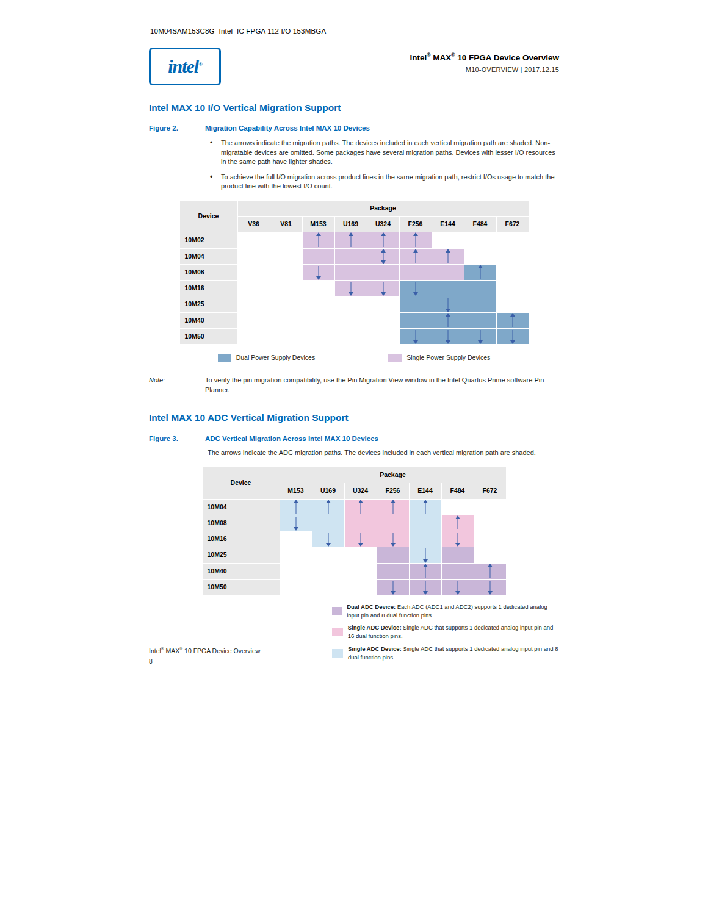10M04SAM153C8G Intel IC FPGA 112 I/O 153MBGA
intel®
Intel® MAX® 10 FPGA Device Overview
M10-OVERVIEW | 2017.12.15
Intel MAX 10 I/O Vertical Migration Support
Figure 2.
Migration Capability Across Intel MAX 10 Devices
The arrows indicate the migration paths. The devices included in each vertical migration path are shaded. Non-migratable devices are omitted. Some packages have several migration paths. Devices with lesser I/O resources in the same path have lighter shades.
To achieve the full I/O migration across product lines in the same migration path, restrict I/Os usage to match the product line with the lowest I/O count.
| Device | Package |
| --- | --- |
| V36 | V81 | M153 | U169 | U324 | F256 | E144 | F484 | F672 |
| 10M02 | | | | | | | | | |
| 10M04 | | | | | | | | | |
| 10M08 | | | | | | | | | |
| 10M16 | | | | | | | | | |
| 10M25 | | | | | | | | | |
| 10M40 | | | | | | | | | |
| 10M50 | | | | | | | | | |
Dual Power Supply Devices
Single Power Supply Devices
Note:
To verify the pin migration compatibility, use the Pin Migration View window in the Intel Quartus Prime software Pin Planner.
Intel MAX 10 ADC Vertical Migration Support
Figure 3.
ADC Vertical Migration Across Intel MAX 10 Devices
The arrows indicate the ADC migration paths. The devices included in each vertical migration path are shaded.
| Device | Package |
| --- | --- |
| M153 | U169 | U324 | F256 | E144 | F484 | F672 |
| 10M04 | | | | | | | |
| 10M08 | | | | | | | |
| 10M16 | | | | | | | |
| 10M25 | | | | | | | |
| 10M40 | | | | | | | |
| 10M50 | | | | | | | |
Dual ADC Device: Each ADC (ADC1 and ADC2) supports 1 dedicated analog input pin and 8 dual function pins.
Single ADC Device: Single ADC that supports 1 dedicated analog input pin and 16 dual function pins.
Single ADC Device: Single ADC that supports 1 dedicated analog input pin and 8 dual function pins.
Intel® MAX® 10 FPGA Device Overview
8